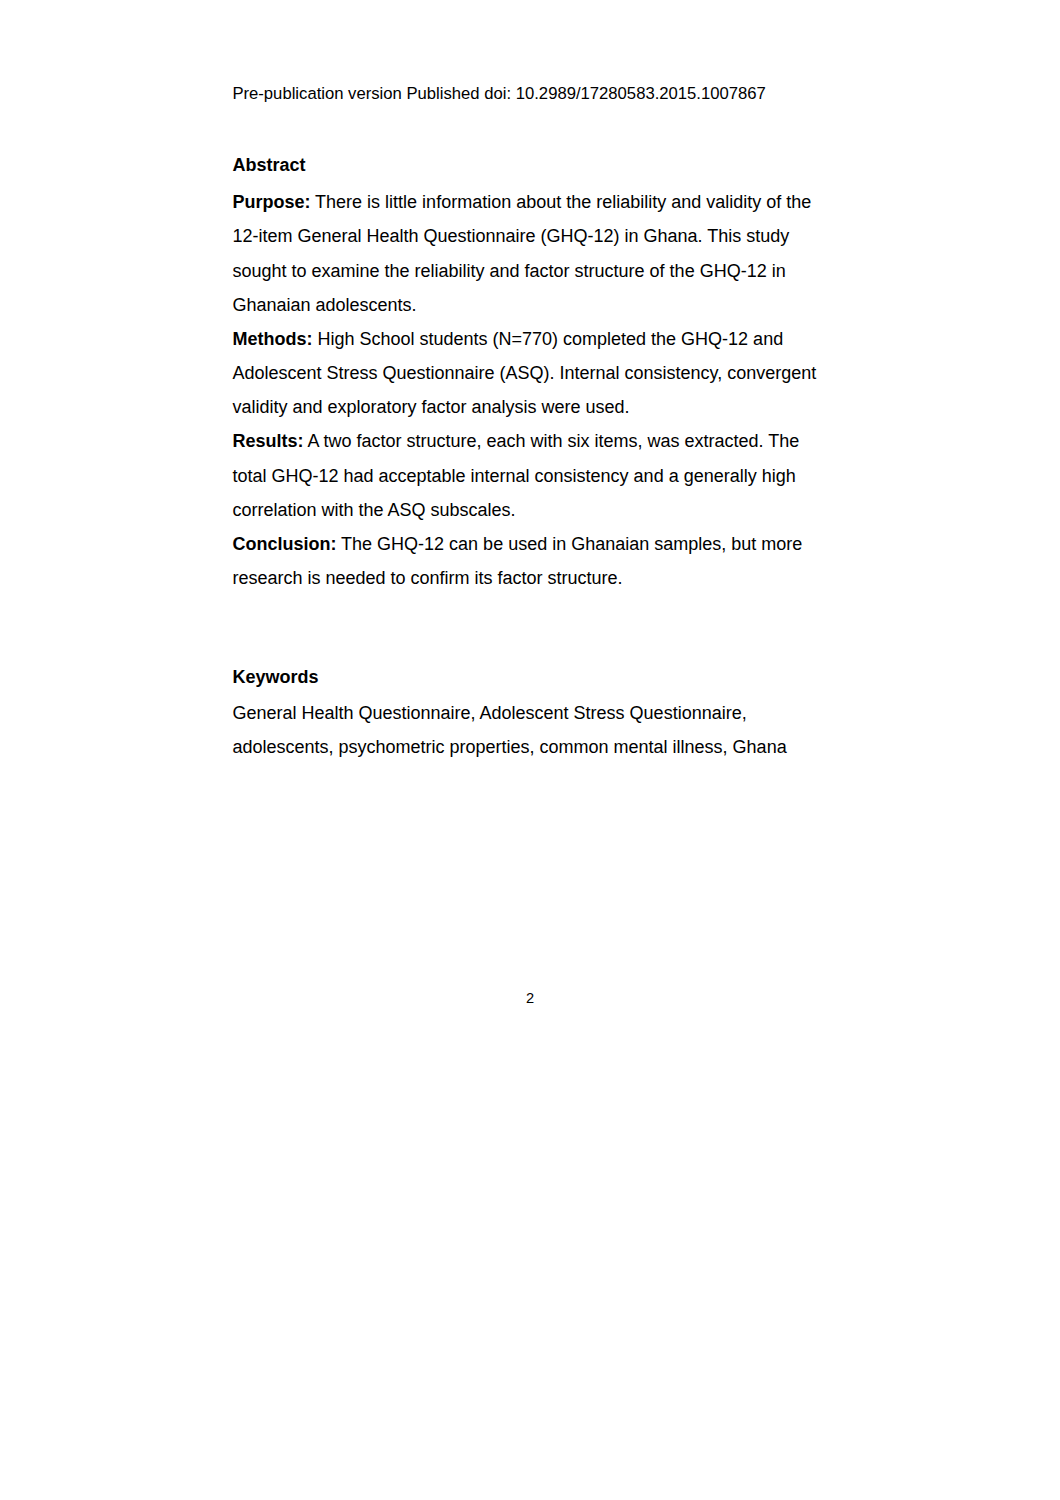Pre-publication version Published doi: 10.2989/17280583.2015.1007867
Abstract
Purpose: There is little information about the reliability and validity of the 12-item General Health Questionnaire (GHQ-12) in Ghana. This study sought to examine the reliability and factor structure of the GHQ-12 in Ghanaian adolescents.
Methods: High School students (N=770) completed the GHQ-12 and Adolescent Stress Questionnaire (ASQ). Internal consistency, convergent validity and exploratory factor analysis were used.
Results: A two factor structure, each with six items, was extracted. The total GHQ-12 had acceptable internal consistency and a generally high correlation with the ASQ subscales.
Conclusion: The GHQ-12 can be used in Ghanaian samples, but more research is needed to confirm its factor structure.
Keywords
General Health Questionnaire, Adolescent Stress Questionnaire, adolescents, psychometric properties, common mental illness, Ghana
2